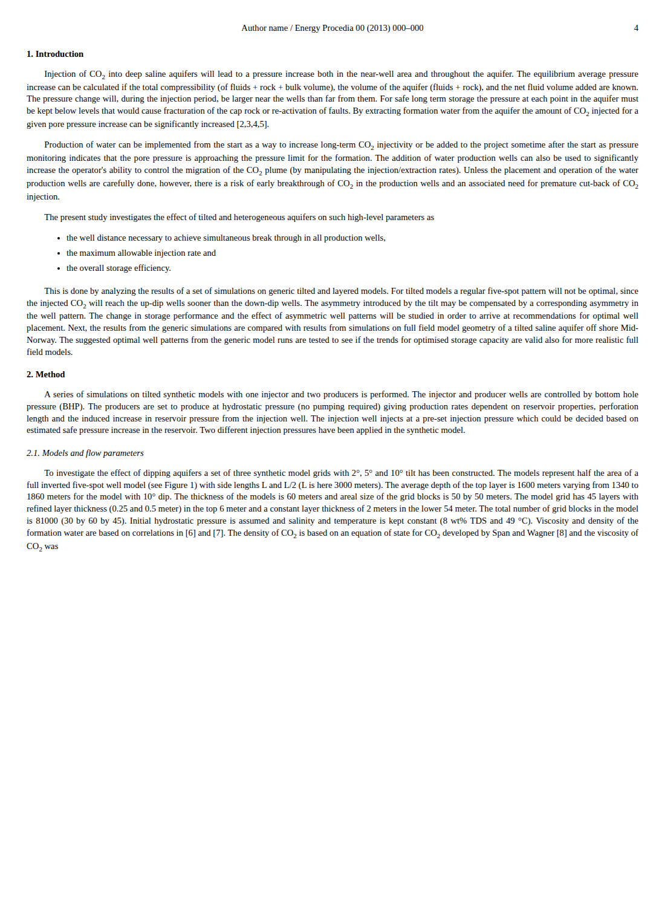Author name / Energy Procedia 00 (2013) 000–000 4
1. Introduction
Injection of CO2 into deep saline aquifers will lead to a pressure increase both in the near-well area and throughout the aquifer. The equilibrium average pressure increase can be calculated if the total compressibility (of fluids + rock + bulk volume), the volume of the aquifer (fluids + rock), and the net fluid volume added are known. The pressure change will, during the injection period, be larger near the wells than far from them. For safe long term storage the pressure at each point in the aquifer must be kept below levels that would cause fracturation of the cap rock or re-activation of faults. By extracting formation water from the aquifer the amount of CO2 injected for a given pore pressure increase can be significantly increased [2,3,4,5].
Production of water can be implemented from the start as a way to increase long-term CO2 injectivity or be added to the project sometime after the start as pressure monitoring indicates that the pore pressure is approaching the pressure limit for the formation. The addition of water production wells can also be used to significantly increase the operator's ability to control the migration of the CO2 plume (by manipulating the injection/extraction rates). Unless the placement and operation of the water production wells are carefully done, however, there is a risk of early breakthrough of CO2 in the production wells and an associated need for premature cut-back of CO2 injection.
The present study investigates the effect of tilted and heterogeneous aquifers on such high-level parameters as
the well distance necessary to achieve simultaneous break through in all production wells,
the maximum allowable injection rate and
the overall storage efficiency.
This is done by analyzing the results of a set of simulations on generic tilted and layered models. For tilted models a regular five-spot pattern will not be optimal, since the injected CO2 will reach the up-dip wells sooner than the down-dip wells. The asymmetry introduced by the tilt may be compensated by a corresponding asymmetry in the well pattern. The change in storage performance and the effect of asymmetric well patterns will be studied in order to arrive at recommendations for optimal well placement. Next, the results from the generic simulations are compared with results from simulations on full field model geometry of a tilted saline aquifer off shore Mid-Norway. The suggested optimal well patterns from the generic model runs are tested to see if the trends for optimised storage capacity are valid also for more realistic full field models.
2. Method
A series of simulations on tilted synthetic models with one injector and two producers is performed. The injector and producer wells are controlled by bottom hole pressure (BHP). The producers are set to produce at hydrostatic pressure (no pumping required) giving production rates dependent on reservoir properties, perforation length and the induced increase in reservoir pressure from the injection well. The injection well injects at a pre-set injection pressure which could be decided based on estimated safe pressure increase in the reservoir. Two different injection pressures have been applied in the synthetic model.
2.1. Models and flow parameters
To investigate the effect of dipping aquifers a set of three synthetic model grids with 2°, 5° and 10° tilt has been constructed. The models represent half the area of a full inverted five-spot well model (see Figure 1) with side lengths L and L/2 (L is here 3000 meters). The average depth of the top layer is 1600 meters varying from 1340 to 1860 meters for the model with 10° dip. The thickness of the models is 60 meters and areal size of the grid blocks is 50 by 50 meters. The model grid has 45 layers with refined layer thickness (0.25 and 0.5 meter) in the top 6 meter and a constant layer thickness of 2 meters in the lower 54 meter. The total number of grid blocks in the model is 81000 (30 by 60 by 45). Initial hydrostatic pressure is assumed and salinity and temperature is kept constant (8 wt% TDS and 49 °C). Viscosity and density of the formation water are based on correlations in [6] and [7]. The density of CO2 is based on an equation of state for CO2 developed by Span and Wagner [8] and the viscosity of CO2 was